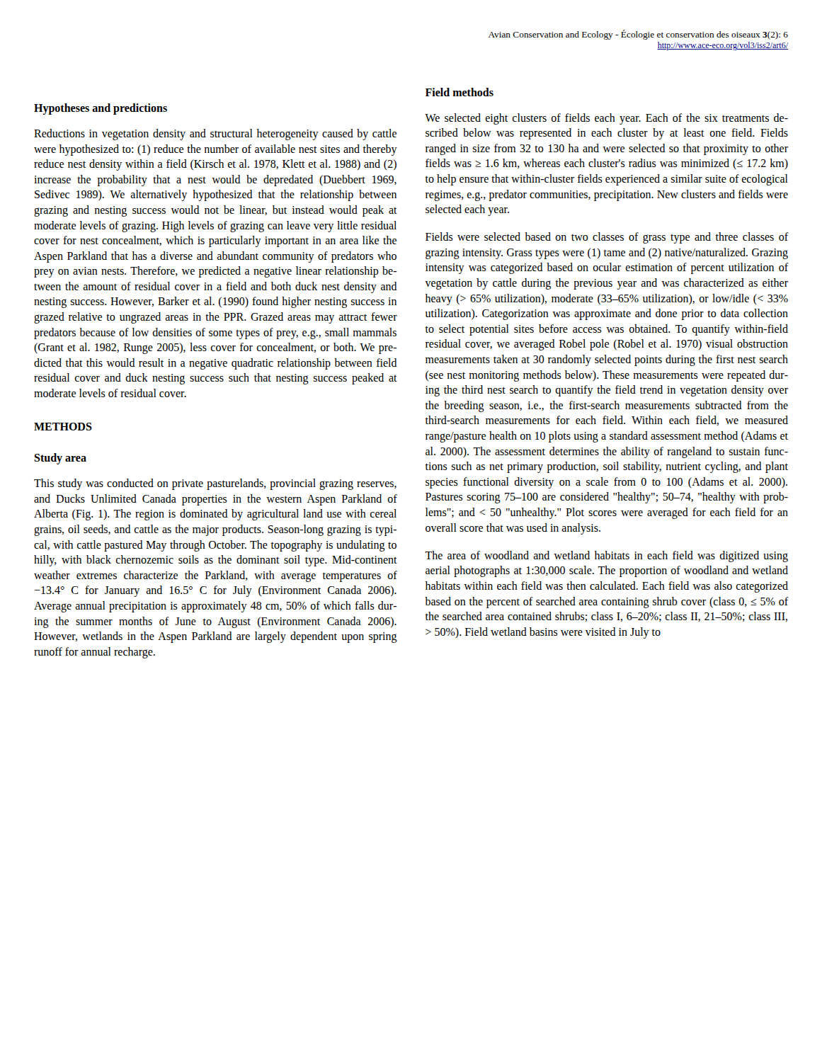Avian Conservation and Ecology - Écologie et conservation des oiseaux 3(2): 6
http://www.ace-eco.org/vol3/iss2/art6/
Hypotheses and predictions
Reductions in vegetation density and structural heterogeneity caused by cattle were hypothesized to: (1) reduce the number of available nest sites and thereby reduce nest density within a field (Kirsch et al. 1978, Klett et al. 1988) and (2) increase the probability that a nest would be depredated (Duebbert 1969, Sedivec 1989). We alternatively hypothesized that the relationship between grazing and nesting success would not be linear, but instead would peak at moderate levels of grazing. High levels of grazing can leave very little residual cover for nest concealment, which is particularly important in an area like the Aspen Parkland that has a diverse and abundant community of predators who prey on avian nests. Therefore, we predicted a negative linear relationship between the amount of residual cover in a field and both duck nest density and nesting success. However, Barker et al. (1990) found higher nesting success in grazed relative to ungrazed areas in the PPR. Grazed areas may attract fewer predators because of low densities of some types of prey, e.g., small mammals (Grant et al. 1982, Runge 2005), less cover for concealment, or both. We predicted that this would result in a negative quadratic relationship between field residual cover and duck nesting success such that nesting success peaked at moderate levels of residual cover.
METHODS
Study area
This study was conducted on private pasturelands, provincial grazing reserves, and Ducks Unlimited Canada properties in the western Aspen Parkland of Alberta (Fig. 1). The region is dominated by agricultural land use with cereal grains, oil seeds, and cattle as the major products. Season-long grazing is typical, with cattle pastured May through October. The topography is undulating to hilly, with black chernozemic soils as the dominant soil type. Mid-continent weather extremes characterize the Parkland, with average temperatures of −13.4° C for January and 16.5° C for July (Environment Canada 2006). Average annual precipitation is approximately 48 cm, 50% of which falls during the summer months of June to August (Environment Canada 2006). However, wetlands in the Aspen Parkland are largely dependent upon spring runoff for annual recharge.
Field methods
We selected eight clusters of fields each year. Each of the six treatments described below was represented in each cluster by at least one field. Fields ranged in size from 32 to 130 ha and were selected so that proximity to other fields was ≥ 1.6 km, whereas each cluster's radius was minimized (≤ 17.2 km) to help ensure that within-cluster fields experienced a similar suite of ecological regimes, e.g., predator communities, precipitation. New clusters and fields were selected each year.
Fields were selected based on two classes of grass type and three classes of grazing intensity. Grass types were (1) tame and (2) native/naturalized. Grazing intensity was categorized based on ocular estimation of percent utilization of vegetation by cattle during the previous year and was characterized as either heavy (> 65% utilization), moderate (33–65% utilization), or low/idle (< 33% utilization). Categorization was approximate and done prior to data collection to select potential sites before access was obtained. To quantify within-field residual cover, we averaged Robel pole (Robel et al. 1970) visual obstruction measurements taken at 30 randomly selected points during the first nest search (see nest monitoring methods below). These measurements were repeated during the third nest search to quantify the field trend in vegetation density over the breeding season, i.e., the first-search measurements subtracted from the third-search measurements for each field. Within each field, we measured range/pasture health on 10 plots using a standard assessment method (Adams et al. 2000). The assessment determines the ability of rangeland to sustain functions such as net primary production, soil stability, nutrient cycling, and plant species functional diversity on a scale from 0 to 100 (Adams et al. 2000). Pastures scoring 75–100 are considered "healthy"; 50–74, "healthy with problems"; and < 50 "unhealthy." Plot scores were averaged for each field for an overall score that was used in analysis.
The area of woodland and wetland habitats in each field was digitized using aerial photographs at 1:30,000 scale. The proportion of woodland and wetland habitats within each field was then calculated. Each field was also categorized based on the percent of searched area containing shrub cover (class 0, ≤ 5% of the searched area contained shrubs; class I, 6–20%; class II, 21–50%; class III, > 50%). Field wetland basins were visited in July to